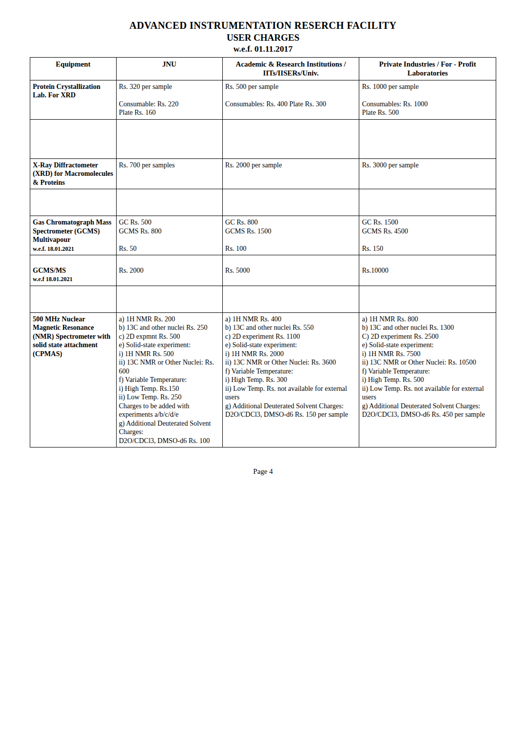ADVANCED INSTRUMENTATION RESERCH FACILITY
USER CHARGES
w.e.f. 01.11.2017
| Equipment | JNU | Academic & Research Institutions / IITs/IISERs/Univ. | Private Industries / For - Profit Laboratories |
| --- | --- | --- | --- |
| Protein Crystallization Lab. For XRD | Rs. 320 per sample Consumable: Rs. 220 Plate Rs. 160 | Rs. 500 per sample Consumables: Rs. 400 Plate Rs. 300 | Rs. 1000 per sample Consumables: Rs. 1000 Plate Rs. 500 |
| X-Ray Diffractometer (XRD) for Macromolecules & Proteins | Rs. 700 per samples | Rs. 2000 per sample | Rs. 3000 per sample |
| Gas Chromatograph Mass Spectrometer (GCMS) Multivapour w.e.f. 18.01.2021 | GC Rs. 500 GCMS Rs. 800 Rs. 50 | GC Rs. 800 GCMS Rs. 1500 Rs. 100 | GC Rs. 1500 GCMS Rs. 4500 Rs. 150 |
| GCMS/MS w.e.f 18.01.2021 | Rs. 2000 | Rs. 5000 | Rs.10000 |
| 500 MHz Nuclear Magnetic Resonance (NMR) Spectrometer with solid state attachment (CPMAS) | a) 1H NMR Rs. 200 b) 13C and other nuclei Rs. 250 c) 2D expmnt Rs. 500 e) Solid-state experiment: i) 1H NMR Rs. 500 ii) 13C NMR or Other Nuclei: Rs. 600 f) Variable Temperature: i) High Temp. Rs.150 ii) Low Temp. Rs. 250 Charges to be added with experiments a/b/c/d/e g) Additional Deuterated Solvent Charges: D2O/CDCl3, DMSO-d6 Rs. 100 | a) 1H NMR Rs. 400 b) 13C and other nuclei Rs. 550 c) 2D experiment Rs. 1100 e) Solid-state experiment: i) 1H NMR Rs. 2000 ii) 13C NMR or Other Nuclei: Rs. 3600 f) Variable Temperature: i) High Temp. Rs. 300 ii) Low Temp. Rs. not available for external users g) Additional Deuterated Solvent Charges: D2O/CDCl3, DMSO-d6 Rs. 150 per sample | a) 1H NMR Rs. 800 b) 13C and other nuclei Rs. 1300 C) 2D experiment Rs. 2500 e) Solid-state experiment: i) 1H NMR Rs. 7500 ii) 13C NMR or Other Nuclei: Rs. 10500 f) Variable Temperature: i) High Temp. Rs. 500 ii) Low Temp. Rs. not available for external users g) Additional Deuterated Solvent Charges: D2O/CDCl3, DMSO-d6 Rs. 450 per sample |
Page 4